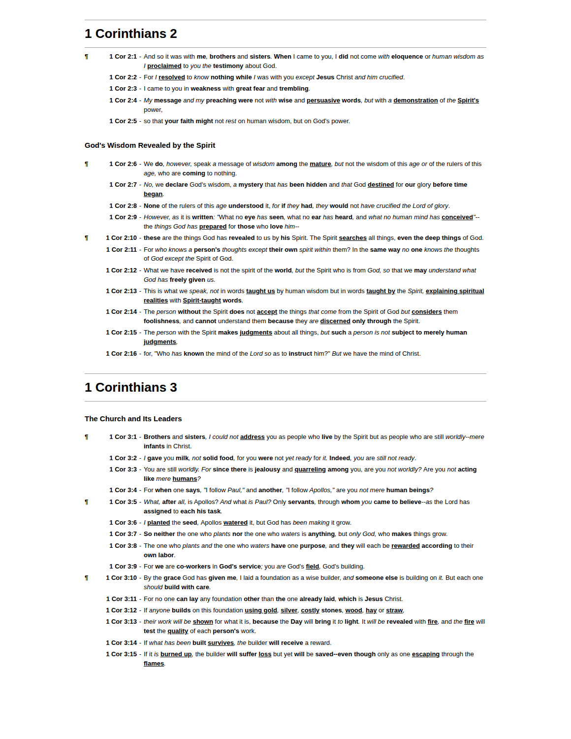1 Corinthians 2
| ¶ | 1 Cor 2:1 | - | And so it was with me , brothers and sisters . When I came to you, I did not come with eloquence or human wisdom as I proclaimed to you the testimony about God. |
| | 1 Cor 2:2 | - | For I resolved to know nothing while I was with you except Jesus Christ and him crucified . |
| | 1 Cor 2:3 | - | I came to you in weakness with great fear and trembling . |
| | 1 Cor 2:4 | - | My message and my preaching were not with wise and persuasive words , but with a demonstration of the Spirit's power, |
| | 1 Cor 2:5 | - | so that your faith might not rest on human wisdom, but on God's power. |
God's Wisdom Revealed by the Spirit
| ¶ | 1 Cor 2:6 | - | We do , however, speak a message of wisdom among the mature , but not the wisdom of this age or of the rulers of this age, who are coming to nothing. |
| | 1 Cor 2:7 | - | No, we declare God's wisdom, a mystery that has been hidden and that God destined for our glory before time began . |
| | 1 Cor 2:8 | - | None of the rulers of this age understood it, for if they had , they would not have crucified the Lord of glory . |
| | 1 Cor 2:9 | - | However, as it is written : " What no eye has seen , what no ear has heard , and what no human mind has conceived "-- the things God has prepared for those who love him-- |
| ¶ | 1 Cor 2:10 | - | these are the things God has revealed to us by his Spirit. The Spirit searches all things, even the deep things of God. |
| | 1 Cor 2:11 | - | For who knows a person's thoughts except their own spirit within them? In the same way no one knows the thoughts of God except the Spirit of God. |
| | 1 Cor 2:12 | - | What we have received is not the spirit of the world , but the Spirit who is from God, so that we may understand what God has freely given us. |
| | 1 Cor 2:13 | - | This is what we speak, not in words taught us by human wisdom but in words taught by the Spirit, explaining spiritual realities with Spirit-taught words . |
| | 1 Cor 2:14 | - | The person without the Spirit does not accept the things that come from the Spirit of God but considers them foolishness , and cannot understand them because they are discerned only through the Spirit. |
| | 1 Cor 2:15 | - | The person with the Spirit makes judgments about all things, but such a person is not subject to merely human judgments , |
| | 1 Cor 2:16 | - | for, "Who has known the mind of the Lord so as to instruct him?" But we have the mind of Christ. |
1 Corinthians 3
The Church and Its Leaders
| ¶ | 1 Cor 3:1 | - | Brothers and sisters , I could not address you as people who live by the Spirit but as people who are still worldly--mere infants in Christ. |
| | 1 Cor 3:2 | - | I gave you milk , not solid food , for you were not yet ready for it. Indeed , you are still not ready . |
| | 1 Cor 3:3 | - | You are still worldly. For since there is jealousy and quarreling among you, are you not worldly? Are you not acting like mere humans ? |
| | 1 Cor 3:4 | - | For when one says , " I follow Paul," and another , " I follow Apollos," are you not mere human beings ? |
| ¶ | 1 Cor 3:5 | - | What, after all, is Apollos? And what is Paul? Only servants , through whom you came to believe --as the Lord has assigned to each his task . |
| | 1 Cor 3:6 | - | I planted the seed , Apollos watered it, but God has been making it grow. |
| | 1 Cor 3:7 | - | So neither the one who plants nor the one who waters is anything , but only God, who makes things grow. |
| | 1 Cor 3:8 | - | The one who plants and the one who waters have one purpose , and they will each be rewarded according to their own labor . |
| | 1 Cor 3:9 | - | For we are co-workers in God's service ; you are God's field , God's building. |
| ¶ | 1 Cor 3:10 | - | By the grace God has given me , I laid a foundation as a wise builder, and someone else is building on it. But each one should build with care . |
| | 1 Cor 3:11 | - | For no one can lay any foundation other than the one already laid , which is Jesus Christ. |
| | 1 Cor 3:12 | - | If anyone builds on this foundation using gold , silver , costly stones , wood , hay or straw , |
| | 1 Cor 3:13 | - | their work will be shown for what it is, because the Day will bring it to light . It will be revealed with fire , and the fire will test the quality of each person's work. |
| | 1 Cor 3:14 | - | If what has been built survives , the builder will receive a reward. |
| | 1 Cor 3:15 | - | If it is burned up , the builder will suffer loss but yet will be saved--even though only as one escaping through the flames . |